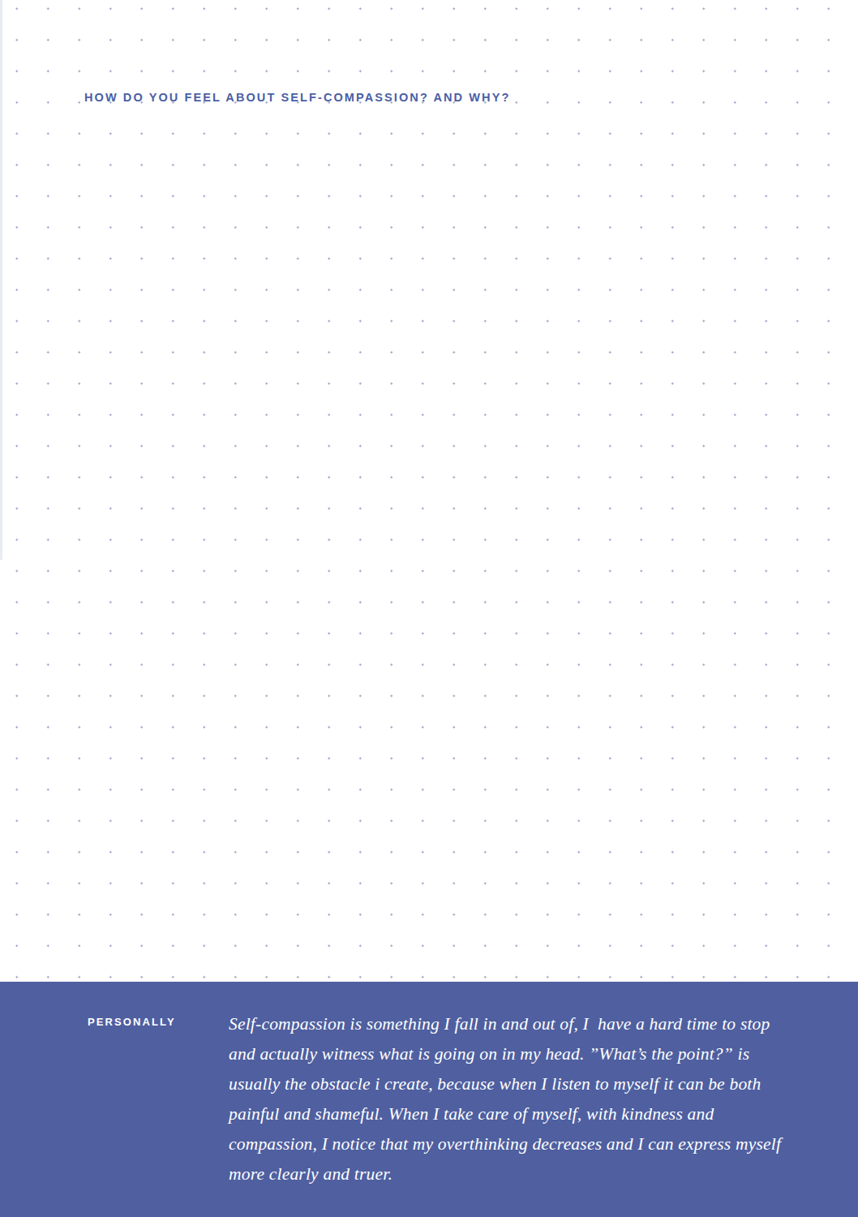HOW DO YOU FEEL ABOUT SELF-COMPASSION? AND WHY?
PERSONALLY
Self-compassion is something I fall in and out of, I have a hard time to stop and actually witness what is going on in my head. ”What’s the point?” is usually the obstacle i create, because when I listen to myself it can be both painful and shameful. When I take care of myself, with kindness and compassion, I notice that my overthinking decreases and I can express myself more clearly and truer.